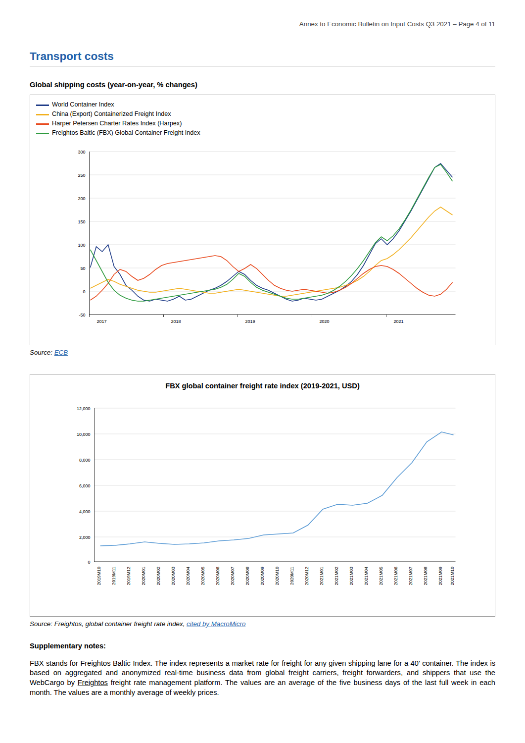Annex to Economic Bulletin on Input Costs Q3 2021 – Page 4 of 11
Transport costs
Global shipping costs (year-on-year, % changes)
World Container Index
China (Export) Containerized Freight Index
Harper Petersen Charter Rates Index (Harpex)
Freightos Baltic (FBX) Global Container Freight Index
300 250 200 150 100 50 0 -50 2017 2018 2019 2020 2021
Source: ECB
FBX global container freight rate index (2019-2021, USD)
12,000 10,000 8,000 6,000 4,000 2,000 0 2019M10 2019M11 2019M12 2020M01 2020M02 2020M03 2020M04 2020M05 2020M06 2020M07 2020M08 2020M09 2020M10 2020M11 2020M12 2021M01 2021M02 2021M03 2021M04 2021M05 2021M06 2021M07 2021M08 2021M09 2021M10
Source: Freightos, global container freight rate index, cited by MacroMicro
Supplementary notes:
FBX stands for Freightos Baltic Index. The index represents a market rate for freight for any given shipping lane for a 40' container. The index is based on aggregated and anonymized real-time business data from global freight carriers, freight forwarders, and shippers that use the WebCargo by Freightos freight rate management platform. The values are an average of the five business days of the last full week in each month. The values are a monthly average of weekly prices.